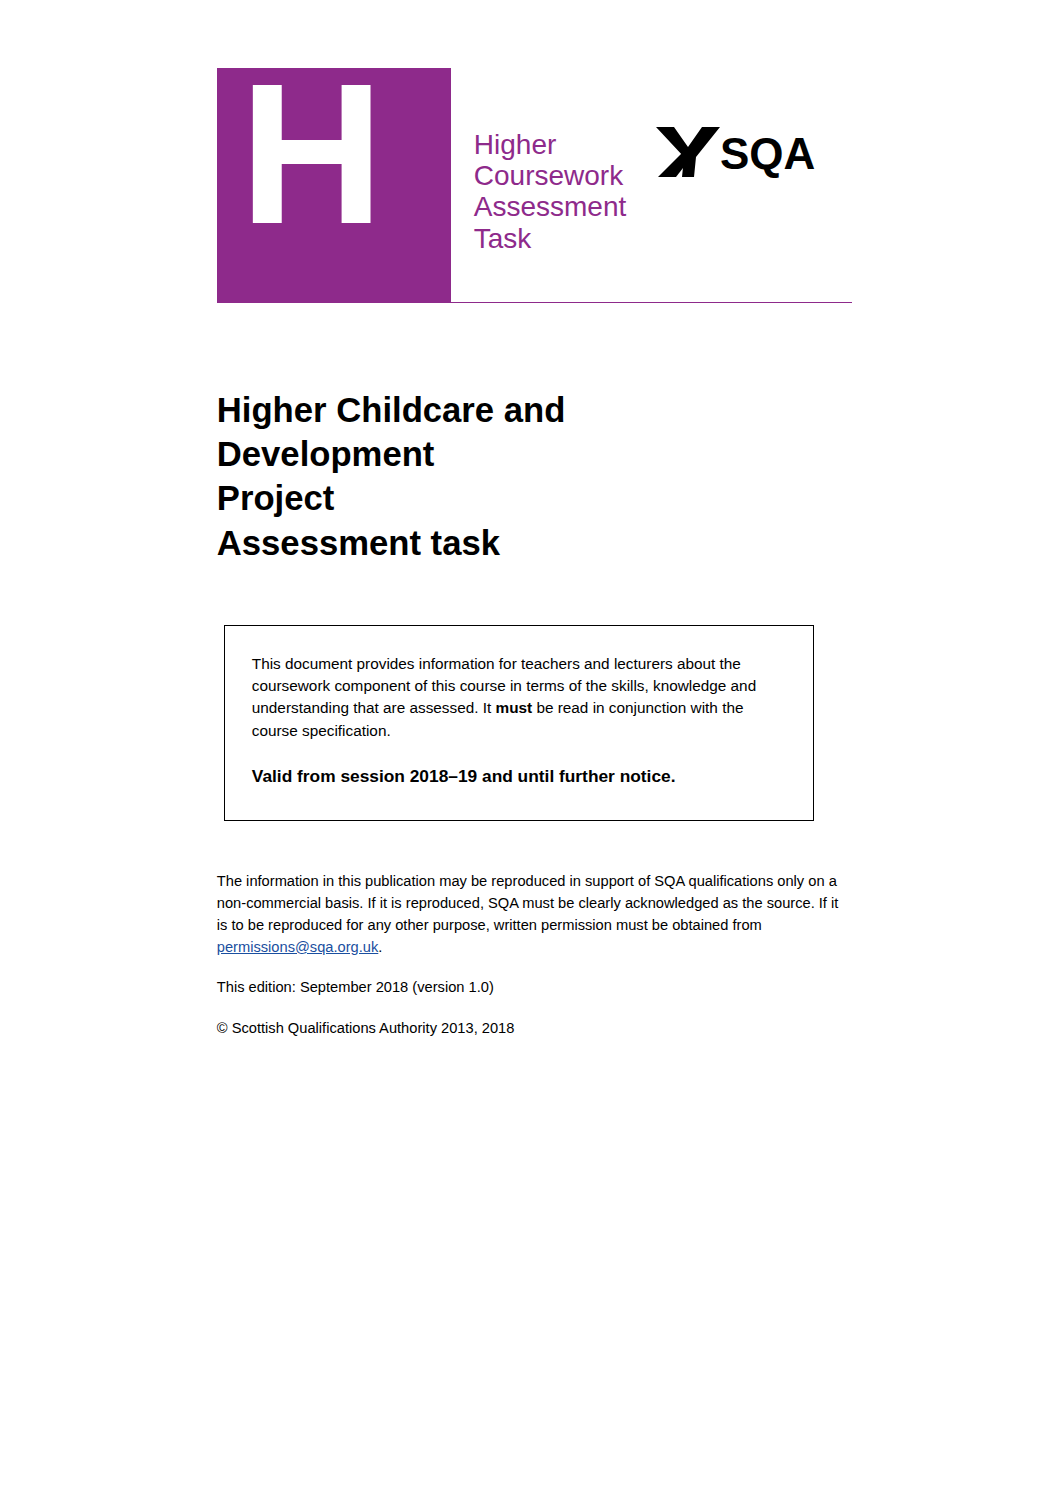H
Higher Coursework Assessment Task
SQA
Higher Childcare and Development Project Assessment task
This document provides information for teachers and lecturers about the coursework component of this course in terms of the skills, knowledge and understanding that are assessed. It must be read in conjunction with the course specification.
Valid from session 2018–19 and until further notice.
The information in this publication may be reproduced in support of SQA qualifications only on a non-commercial basis. If it is reproduced, SQA must be clearly acknowledged as the source. If it is to be reproduced for any other purpose, written permission must be obtained from permissions@sqa.org.uk.
This edition: September 2018 (version 1.0)
© Scottish Qualifications Authority 2013, 2018